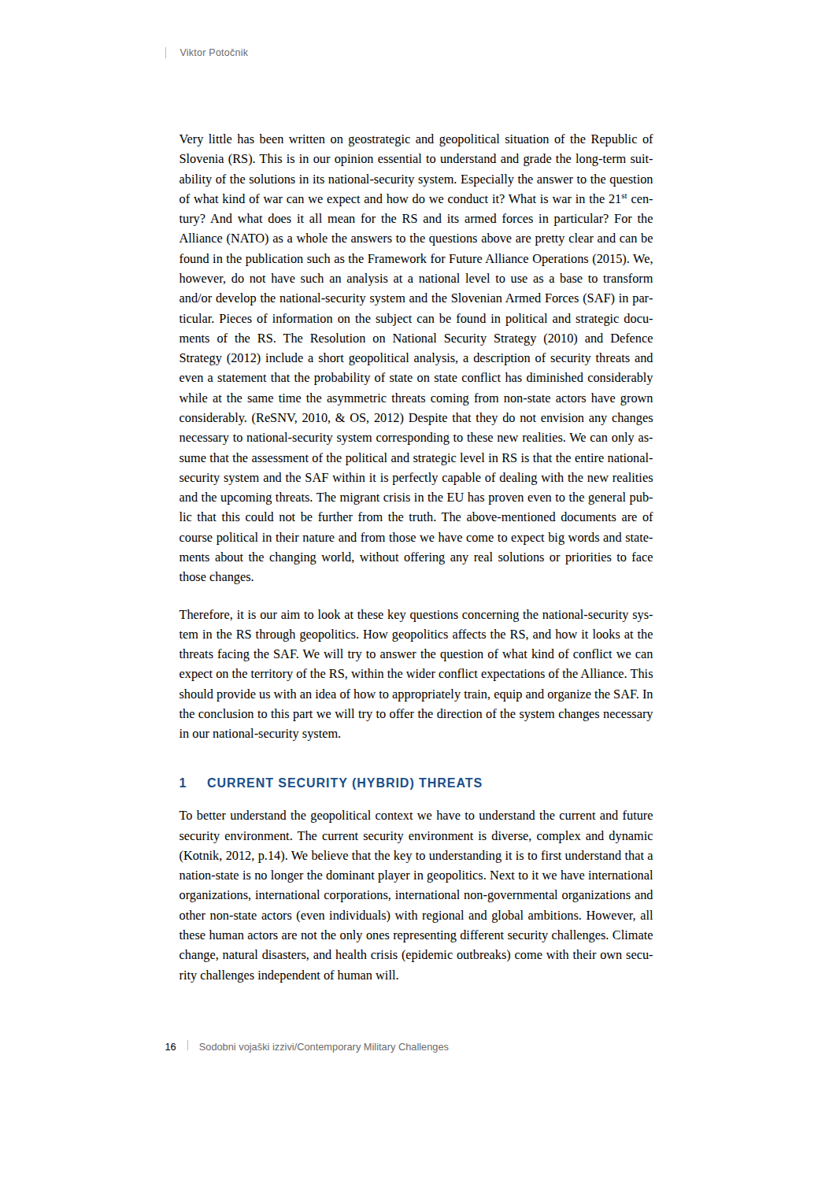Viktor Potočnik
Very little has been written on geostrategic and geopolitical situation of the Republic of Slovenia (RS). This is in our opinion essential to understand and grade the long-term suitability of the solutions in its national-security system. Especially the answer to the question of what kind of war can we expect and how do we conduct it? What is war in the 21st century? And what does it all mean for the RS and its armed forces in particular? For the Alliance (NATO) as a whole the answers to the questions above are pretty clear and can be found in the publication such as the Framework for Future Alliance Operations (2015). We, however, do not have such an analysis at a national level to use as a base to transform and/or develop the national-security system and the Slovenian Armed Forces (SAF) in particular. Pieces of information on the subject can be found in political and strategic documents of the RS. The Resolution on National Security Strategy (2010) and Defence Strategy (2012) include a short geopolitical analysis, a description of security threats and even a statement that the probability of state on state conflict has diminished considerably while at the same time the asymmetric threats coming from non-state actors have grown considerably. (ReSNV, 2010, & OS, 2012) Despite that they do not envision any changes necessary to national-security system corresponding to these new realities. We can only assume that the assessment of the political and strategic level in RS is that the entire national-security system and the SAF within it is perfectly capable of dealing with the new realities and the upcoming threats. The migrant crisis in the EU has proven even to the general public that this could not be further from the truth. The above-mentioned documents are of course political in their nature and from those we have come to expect big words and statements about the changing world, without offering any real solutions or priorities to face those changes.
Therefore, it is our aim to look at these key questions concerning the national-security system in the RS through geopolitics. How geopolitics affects the RS, and how it looks at the threats facing the SAF. We will try to answer the question of what kind of conflict we can expect on the territory of the RS, within the wider conflict expectations of the Alliance. This should provide us with an idea of how to appropriately train, equip and organize the SAF. In the conclusion to this part we will try to offer the direction of the system changes necessary in our national-security system.
1 Current security (hybrid) threats
To better understand the geopolitical context we have to understand the current and future security environment. The current security environment is diverse, complex and dynamic (Kotnik, 2012, p.14). We believe that the key to understanding it is to first understand that a nation-state is no longer the dominant player in geopolitics. Next to it we have international organizations, international corporations, international non-governmental organizations and other non-state actors (even individuals) with regional and global ambitions. However, all these human actors are not the only ones representing different security challenges. Climate change, natural disasters, and health crisis (epidemic outbreaks) come with their own security challenges independent of human will.
16 Sodobni vojaški izzivi/Contemporary Military Challenges